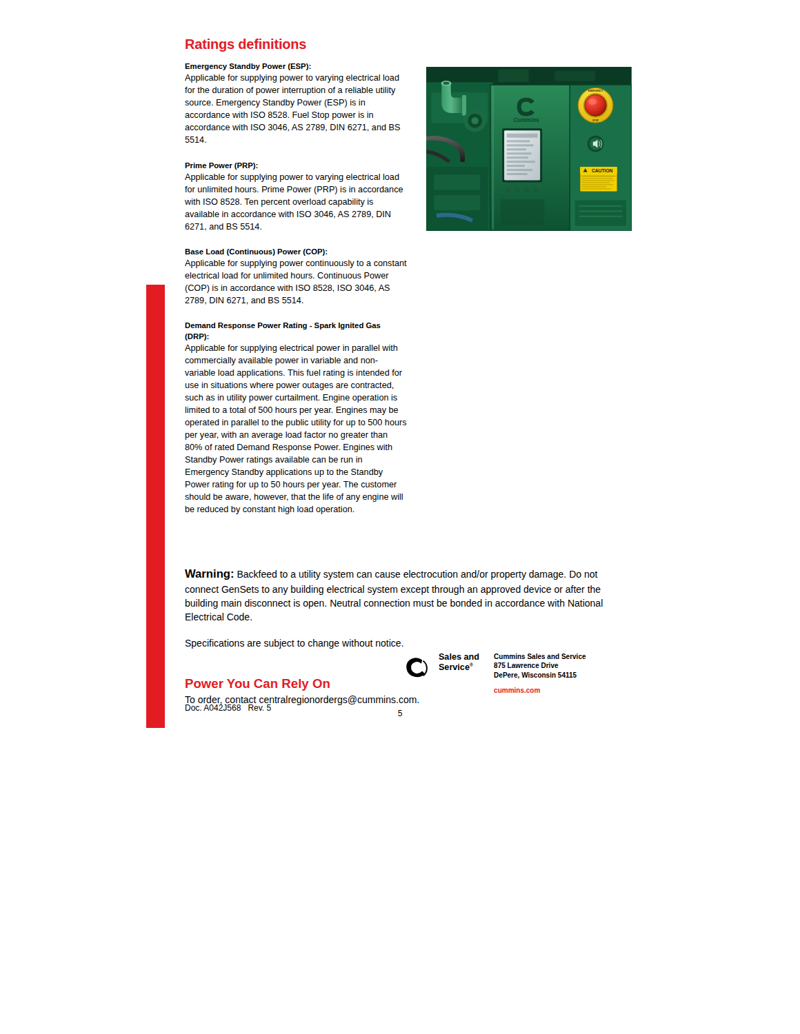Ratings definitions
Emergency Standby Power (ESP):
Applicable for supplying power to varying electrical load for the duration of power interruption of a reliable utility source. Emergency Standby Power (ESP) is in accordance with ISO 8528. Fuel Stop power is in accordance with ISO 3046, AS 2789, DIN 6271, and BS 5514.
Prime Power (PRP):
Applicable for supplying power to varying electrical load for unlimited hours. Prime Power (PRP) is in accordance with ISO 8528. Ten percent overload capability is available in accordance with ISO 3046, AS 2789, DIN 6271, and BS 5514.
Base Load (Continuous) Power (COP):
Applicable for supplying power continuously to a constant electrical load for unlimited hours. Continuous Power (COP) is in accordance with ISO 8528, ISO 3046, AS 2789, DIN 6271, and BS 5514.
Demand Response Power Rating - Spark Ignited Gas (DRP):
Applicable for supplying electrical power in parallel with commercially available power in variable and non-variable load applications. This fuel rating is intended for use in situations where power outages are contracted, such as in utility power curtailment. Engine operation is limited to a total of 500 hours per year. Engines may be operated in parallel to the public utility for up to 500 hours per year, with an average load factor no greater than 80% of rated Demand Response Power. Engines with Standby Power ratings available can be run in Emergency Standby applications up to the Standby Power rating for up to 50 hours per year. The customer should be aware, however, that the life of any engine will be reduced by constant high load operation.
Cummins EMERGENCY STOP ! CAUTION
Warning: Backfeed to a utility system can cause electrocution and/or property damage. Do not connect GenSets to any building electrical system except through an approved device or after the building main disconnect is open. Neutral connection must be bonded in accordance with National Electrical Code.
Specifications are subject to change without notice.
Power You Can Rely On
To order, contact centralregionordergs@cummins.com.
Sales and Service®
Cummins Sales and Service
875 Lawrence Drive
DePere, Wisconsin 54115 cummins.com
Doc. A042J568 Rev. 5
5